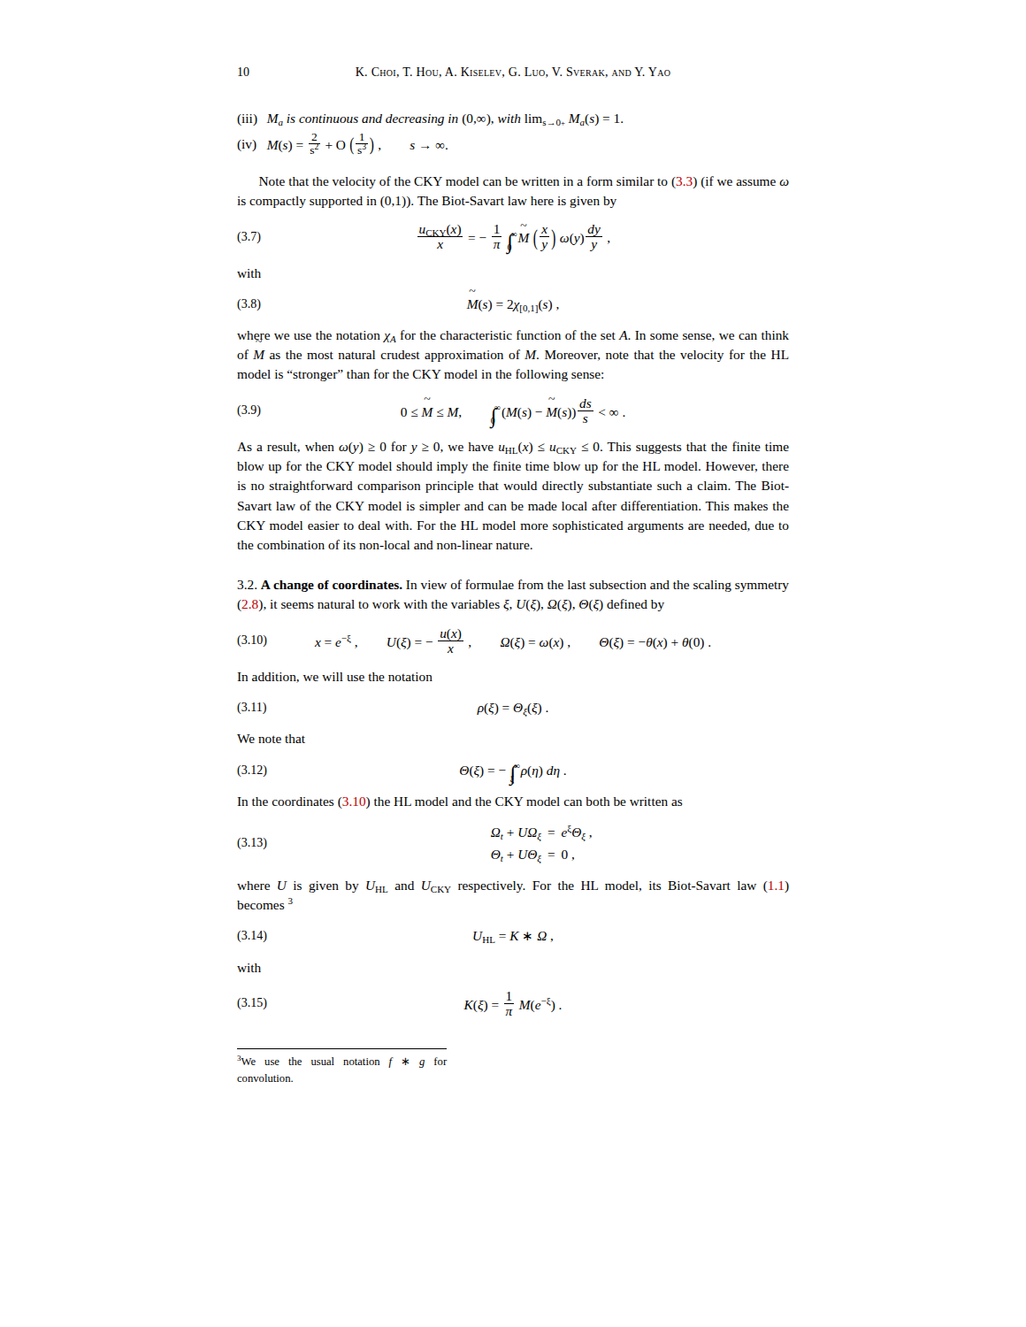10 K. Choi, T. Hou, A. Kiselev, G. Luo, V. Sverak, and Y. Yao
(iii) Ma is continuous and decreasing in (0,∞), with lims→0+ Ma(s) = 1.
(iv) M(s) = 2 s2 + O (1 s3) , s → ∞.
Note that the velocity of the CKY model can be written in a form similar to (3.3) (if we assume ω is compactly supported in (0,1)). The Biot-Savart law here is given by
(3.7)
uCKY(x) x = − 1 π ∫∞0 ~M (xy) ω(y)dy y ,
with
(3.8)
~M(s) = 2χ[0,1](s) ,
where we use the notation χA for the characteristic function of the set A. In some sense, we can think of ~M as the most natural crudest approximation of M. Moreover, note that the velocity for the HL model is “stronger” than for the CKY model in the following sense:
(3.9)
0 ≤ ~M ≤ M, ∫∞0 (M(s) − ~M(s))ds s < ∞ .
As a result, when ω(y) ≥ 0 for y ≥ 0, we have uHL(x) ≤ uCKY ≤ 0. This suggests that the finite time blow up for the CKY model should imply the finite time blow up for the HL model. However, there is no straightforward comparison principle that would directly substantiate such a claim. The Biot-Savart law of the CKY model is simpler and can be made local after differentiation. This makes the CKY model easier to deal with. For the HL model more sophisticated arguments are needed, due to the combination of its non-local and non-linear nature.
3.2. A change of coordinates. In view of formulae from the last subsection and the scaling symmetry (2.8), it seems natural to work with the variables ξ, U(ξ), Ω(ξ), Θ(ξ) defined by
(3.10)
x = e−ξ , U(ξ) = − u(x) x , Ω(ξ) = ω(x) , Θ(ξ) = −θ(x) + θ(0) .
In addition, we will use the notation
(3.11)
ρ(ξ) = Θξ(ξ) .
We note that
(3.12)
Θ(ξ) = − ∫∞ξ ρ(η) dη .
In the coordinates (3.10) the HL model and the CKY model can both be written as
(3.13)
Ωt + UΩξ
=
eξΘξ ,
Θt + UΘξ
=
0 ,
where U is given by UHL and UCKY respectively. For the HL model, its Biot-Savart law (1.1) becomes 3
(3.14)
UHL = K ∗ Ω ,
with
(3.15)
K(ξ) = 1 π M(e−ξ) .
3We use the usual notation f ∗ g for convolution.